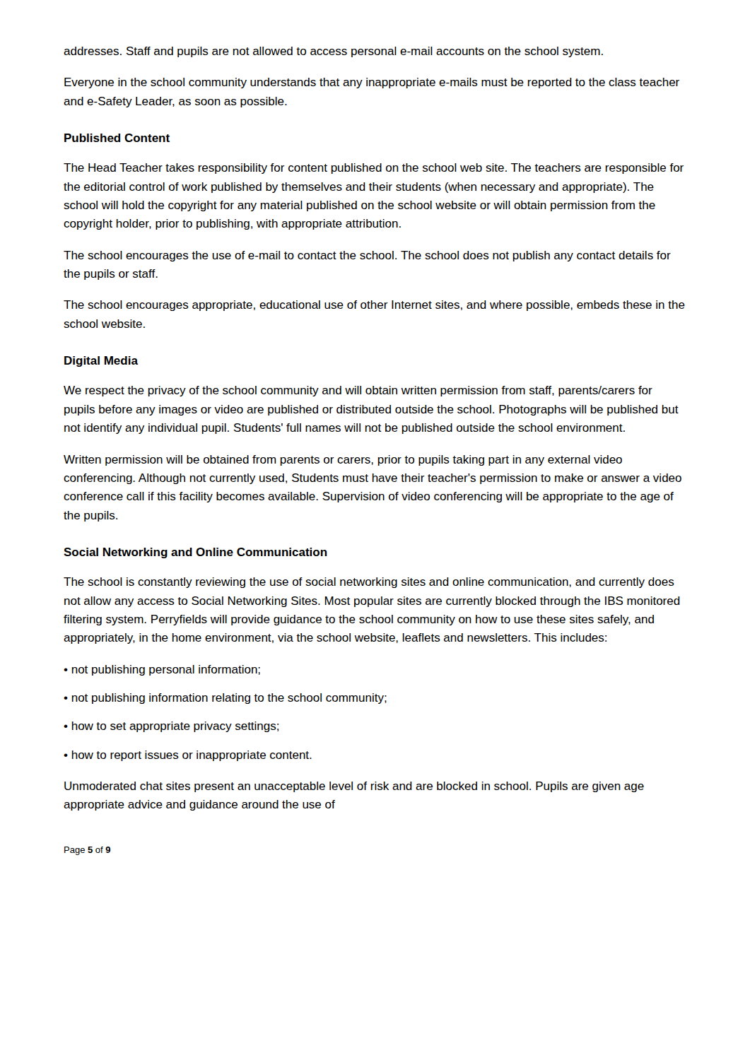addresses. Staff and pupils are not allowed to access personal e-mail accounts on the school system.
Everyone in the school community understands that any inappropriate e-mails must be reported to the class teacher and e-Safety Leader, as soon as possible.
Published Content
The Head Teacher takes responsibility for content published on the school web site. The teachers are responsible for the editorial control of work published by themselves and their students (when necessary and appropriate). The school will hold the copyright for any material published on the school website or will obtain permission from the copyright holder, prior to publishing, with appropriate attribution.
The school encourages the use of e-mail to contact the school. The school does not publish any contact details for the pupils or staff.
The school encourages appropriate, educational use of other Internet sites, and where possible, embeds these in the school website.
Digital Media
We respect the privacy of the school community and will obtain written permission from staff, parents/carers for pupils before any images or video are published or distributed outside the school. Photographs will be published but not identify any individual pupil. Students' full names will not be published outside the school environment.
Written permission will be obtained from parents or carers, prior to pupils taking part in any external video conferencing. Although not currently used, Students must have their teacher's permission to make or answer a video conference call if this facility becomes available. Supervision of video conferencing will be appropriate to the age of the pupils.
Social Networking and Online Communication
The school is constantly reviewing the use of social networking sites and online communication, and currently does not allow any access to Social Networking Sites. Most popular sites are currently blocked through the IBS monitored filtering system. Perryfields will provide guidance to the school community on how to use these sites safely, and appropriately, in the home environment, via the school website, leaflets and newsletters. This includes:
• not publishing personal information;
• not publishing information relating to the school community;
• how to set appropriate privacy settings;
• how to report issues or inappropriate content.
Unmoderated chat sites present an unacceptable level of risk and are blocked in school. Pupils are given age appropriate advice and guidance around the use of
Page 5 of 9